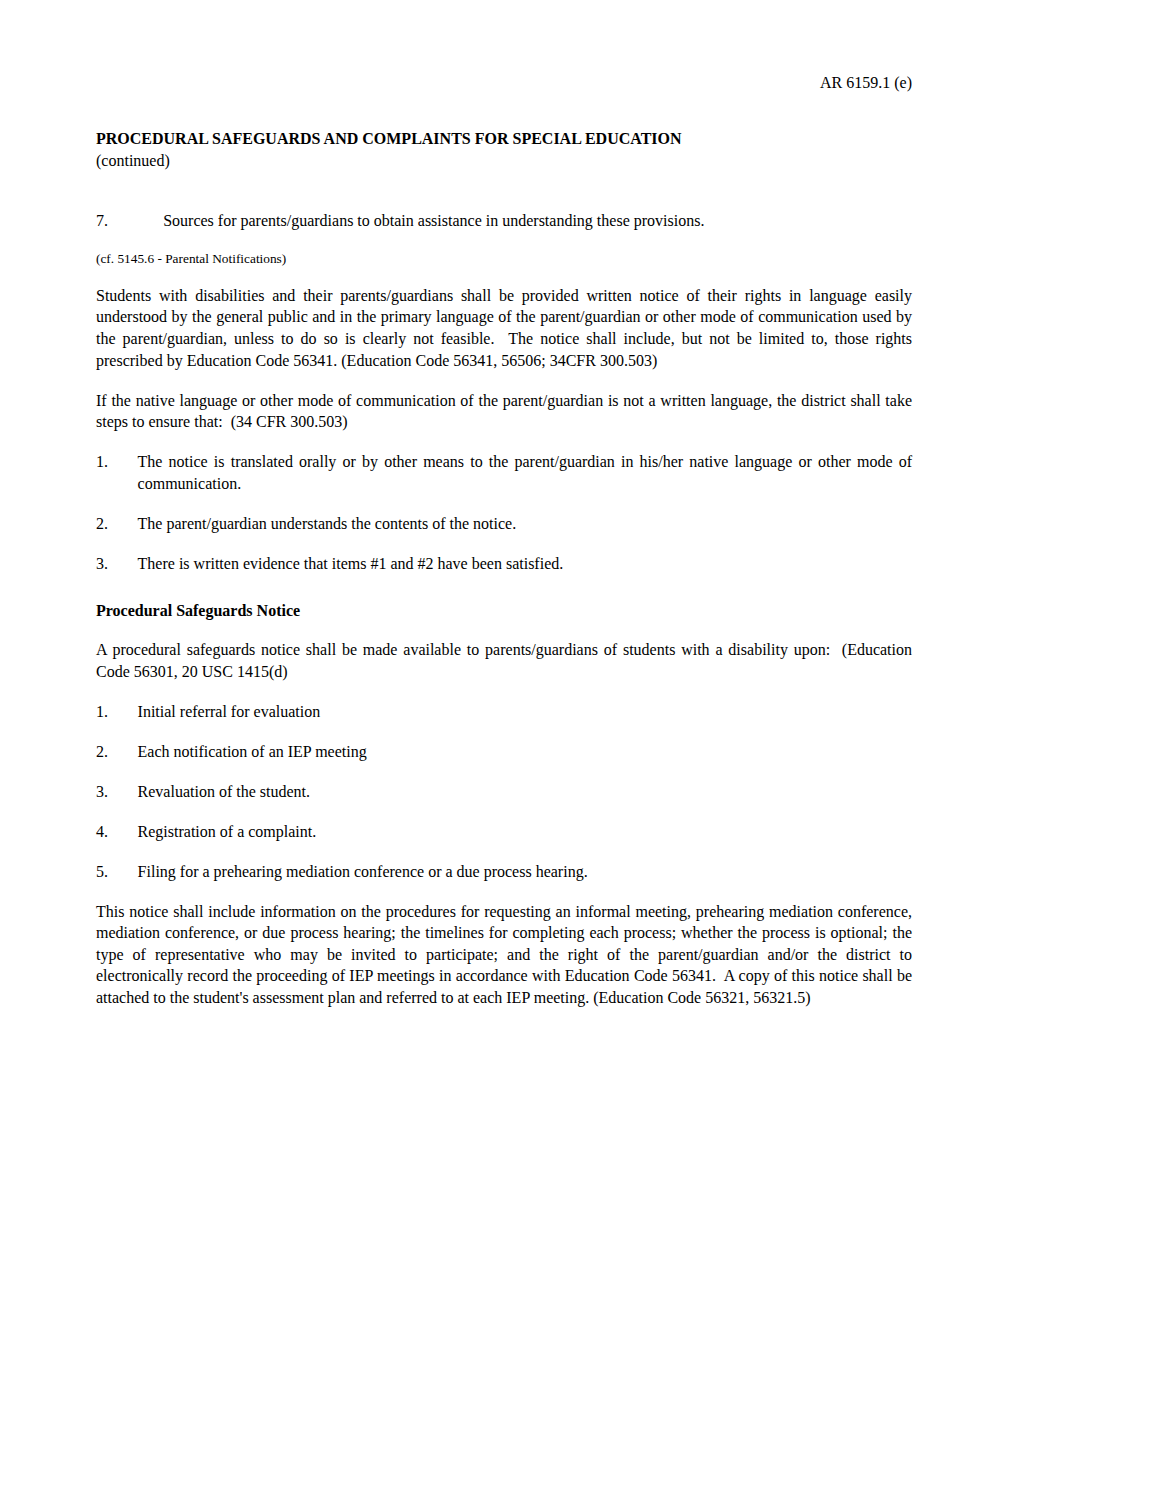AR 6159.1 (e)
Procedural Safeguards and Complaints for Special Education
(continued)
7. Sources for parents/guardians to obtain assistance in understanding these provisions.
(cf. 5145.6 - Parental Notifications)
Students with disabilities and their parents/guardians shall be provided written notice of their rights in language easily understood by the general public and in the primary language of the parent/guardian or other mode of communication used by the parent/guardian, unless to do so is clearly not feasible. The notice shall include, but not be limited to, those rights prescribed by Education Code 56341. (Education Code 56341, 56506; 34CFR 300.503)
If the native language or other mode of communication of the parent/guardian is not a written language, the district shall take steps to ensure that: (34 CFR 300.503)
1. The notice is translated orally or by other means to the parent/guardian in his/her native language or other mode of communication.
2. The parent/guardian understands the contents of the notice.
3. There is written evidence that items #1 and #2 have been satisfied.
Procedural Safeguards Notice
A procedural safeguards notice shall be made available to parents/guardians of students with a disability upon: (Education Code 56301, 20 USC 1415(d)
1. Initial referral for evaluation
2. Each notification of an IEP meeting
3. Revaluation of the student.
4. Registration of a complaint.
5. Filing for a prehearing mediation conference or a due process hearing.
This notice shall include information on the procedures for requesting an informal meeting, prehearing mediation conference, mediation conference, or due process hearing; the timelines for completing each process; whether the process is optional; the type of representative who may be invited to participate; and the right of the parent/guardian and/or the district to electronically record the proceeding of IEP meetings in accordance with Education Code 56341. A copy of this notice shall be attached to the student's assessment plan and referred to at each IEP meeting. (Education Code 56321, 56321.5)